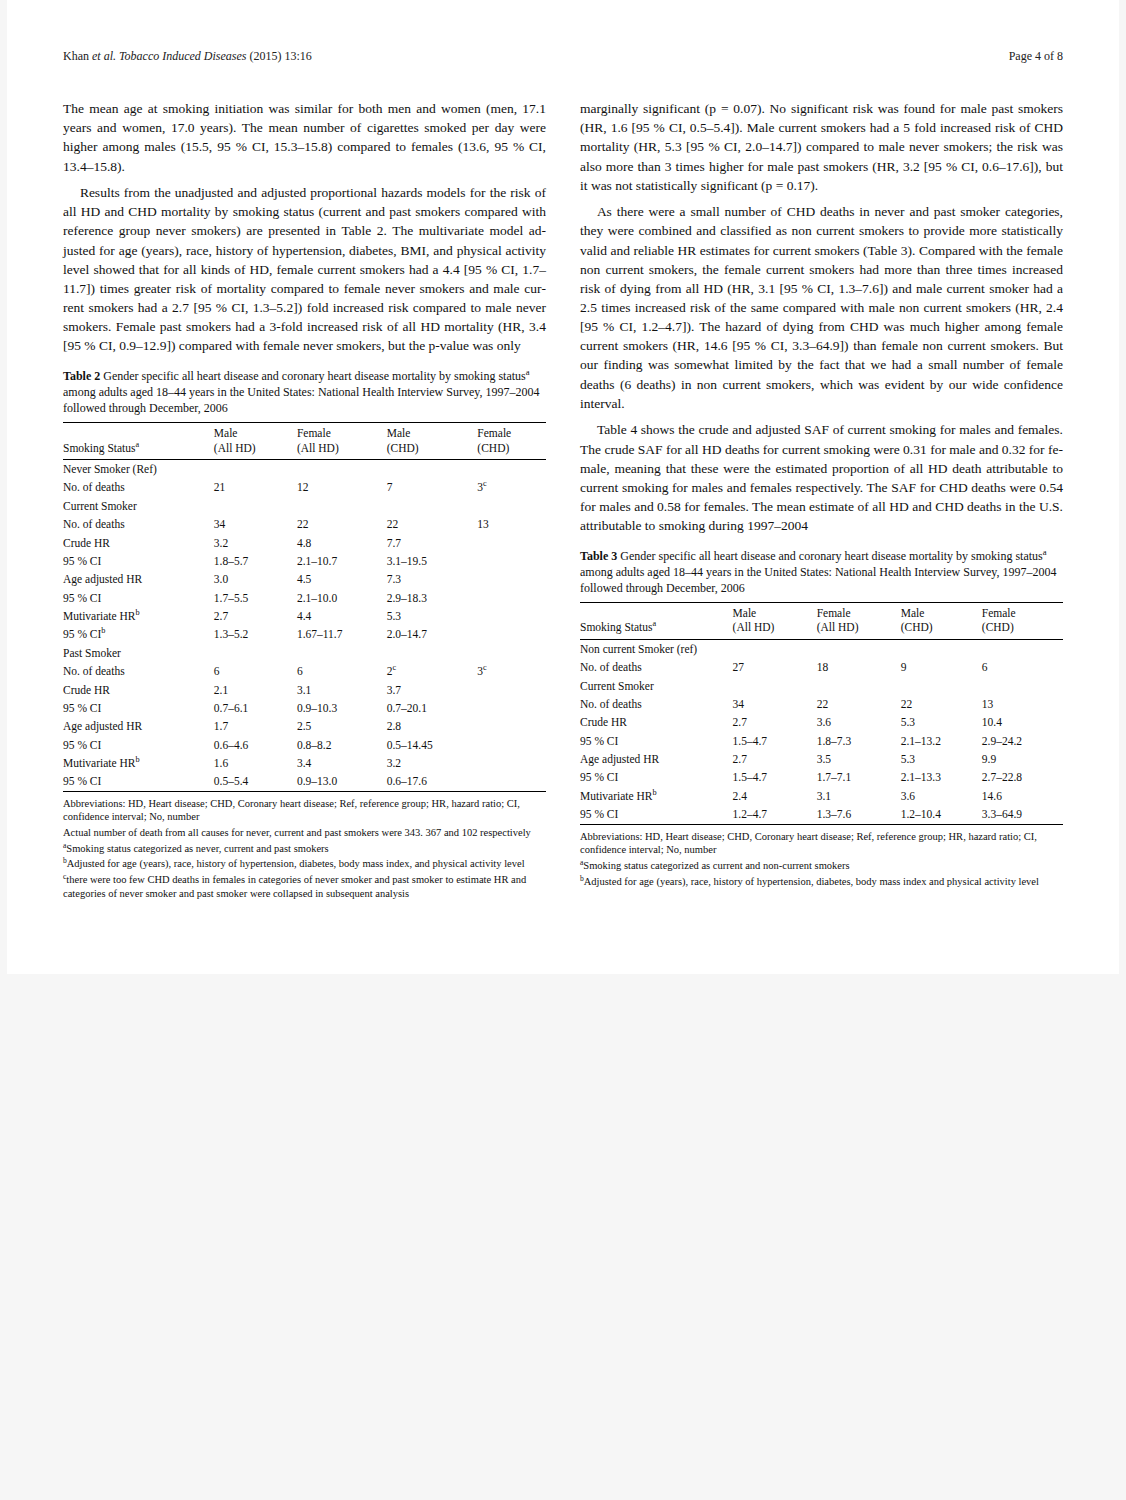Khan et al. Tobacco Induced Diseases (2015) 13:16
Page 4 of 8
The mean age at smoking initiation was similar for both men and women (men, 17.1 years and women, 17.0 years). The mean number of cigarettes smoked per day were higher among males (15.5, 95 % CI, 15.3–15.8) compared to females (13.6, 95 % CI, 13.4–15.8).
Results from the unadjusted and adjusted proportional hazards models for the risk of all HD and CHD mortality by smoking status (current and past smokers compared with reference group never smokers) are presented in Table 2. The multivariate model adjusted for age (years), race, history of hypertension, diabetes, BMI, and physical activity level showed that for all kinds of HD, female current smokers had a 4.4 [95 % CI, 1.7–11.7]) times greater risk of mortality compared to female never smokers and male current smokers had a 2.7 [95 % CI, 1.3–5.2]) fold increased risk compared to male never smokers. Female past smokers had a 3-fold increased risk of all HD mortality (HR, 3.4 [95 % CI, 0.9–12.9]) compared with female never smokers, but the p-value was only
Table 2 Gender specific all heart disease and coronary heart disease mortality by smoking statusa among adults aged 18–44 years in the United States: National Health Interview Survey, 1997–2004 followed through December, 2006
| Smoking Status a | Male (All HD) | Female (All HD) | Male (CHD) | Female (CHD) |
| --- | --- | --- | --- | --- |
| Never Smoker (Ref) |
| No. of deaths | 21 | 12 | 7 | 3 c |
| Current Smoker |
| No. of deaths | 34 | 22 | 22 | 13 |
| Crude HR | 3.2 | 4.8 | 7.7 | |
| 95 % CI | 1.8–5.7 | 2.1–10.7 | 3.1–19.5 | |
| Age adjusted HR | 3.0 | 4.5 | 7.3 | |
| 95 % CI | 1.7–5.5 | 2.1–10.0 | 2.9–18.3 | |
| Mutivariate HR b | 2.7 | 4.4 | 5.3 | |
| 95 % CI b | 1.3–5.2 | 1.67–11.7 | 2.0–14.7 | |
| Past Smoker |
| No. of deaths | 6 | 6 | 2 c | 3 c |
| Crude HR | 2.1 | 3.1 | 3.7 | |
| 95 % CI | 0.7–6.1 | 0.9–10.3 | 0.7–20.1 | |
| Age adjusted HR | 1.7 | 2.5 | 2.8 | |
| 95 % CI | 0.6–4.6 | 0.8–8.2 | 0.5–14.45 | |
| Mutivariate HR b | 1.6 | 3.4 | 3.2 | |
| 95 % CI | 0.5–5.4 | 0.9–13.0 | 0.6–17.6 | |
Abbreviations: HD, Heart disease; CHD, Coronary heart disease; Ref, reference group; HR, hazard ratio; CI, confidence interval; No, number
Actual number of death from all causes for never, current and past smokers were 343. 367 and 102 respectively
aSmoking status categorized as never, current and past smokers
bAdjusted for age (years), race, history of hypertension, diabetes, body mass index, and physical activity level
cthere were too few CHD deaths in females in categories of never smoker and past smoker to estimate HR and categories of never smoker and past smoker were collapsed in subsequent analysis
marginally significant (p = 0.07). No significant risk was found for male past smokers (HR, 1.6 [95 % CI, 0.5–5.4]). Male current smokers had a 5 fold increased risk of CHD mortality (HR, 5.3 [95 % CI, 2.0–14.7]) compared to male never smokers; the risk was also more than 3 times higher for male past smokers (HR, 3.2 [95 % CI, 0.6–17.6]), but it was not statistically significant (p = 0.17).
As there were a small number of CHD deaths in never and past smoker categories, they were combined and classified as non current smokers to provide more statistically valid and reliable HR estimates for current smokers (Table 3). Compared with the female non current smokers, the female current smokers had more than three times increased risk of dying from all HD (HR, 3.1 [95 % CI, 1.3–7.6]) and male current smoker had a 2.5 times increased risk of the same compared with male non current smokers (HR, 2.4 [95 % CI, 1.2–4.7]). The hazard of dying from CHD was much higher among female current smokers (HR, 14.6 [95 % CI, 3.3–64.9]) than female non current smokers. But our finding was somewhat limited by the fact that we had a small number of female deaths (6 deaths) in non current smokers, which was evident by our wide confidence interval.
Table 4 shows the crude and adjusted SAF of current smoking for males and females. The crude SAF for all HD deaths for current smoking were 0.31 for male and 0.32 for female, meaning that these were the estimated proportion of all HD death attributable to current smoking for males and females respectively. The SAF for CHD deaths were 0.54 for males and 0.58 for females. The mean estimate of all HD and CHD deaths in the U.S. attributable to smoking during 1997–2004
Table 3 Gender specific all heart disease and coronary heart disease mortality by smoking statusa among adults aged 18–44 years in the United States: National Health Interview Survey, 1997–2004 followed through December, 2006
| Smoking Status a | Male (All HD) | Female (All HD) | Male (CHD) | Female (CHD) |
| --- | --- | --- | --- | --- |
| Non current Smoker (ref) |
| No. of deaths | 27 | 18 | 9 | 6 |
| Current Smoker |
| No. of deaths | 34 | 22 | 22 | 13 |
| Crude HR | 2.7 | 3.6 | 5.3 | 10.4 |
| 95 % CI | 1.5–4.7 | 1.8–7.3 | 2.1–13.2 | 2.9–24.2 |
| Age adjusted HR | 2.7 | 3.5 | 5.3 | 9.9 |
| 95 % CI | 1.5–4.7 | 1.7–7.1 | 2.1–13.3 | 2.7–22.8 |
| Mutivariate HR b | 2.4 | 3.1 | 3.6 | 14.6 |
| 95 % CI | 1.2–4.7 | 1.3–7.6 | 1.2–10.4 | 3.3–64.9 |
Abbreviations: HD, Heart disease; CHD, Coronary heart disease; Ref, reference group; HR, hazard ratio; CI, confidence interval; No, number
aSmoking status categorized as current and non-current smokers
bAdjusted for age (years), race, history of hypertension, diabetes, body mass index and physical activity level